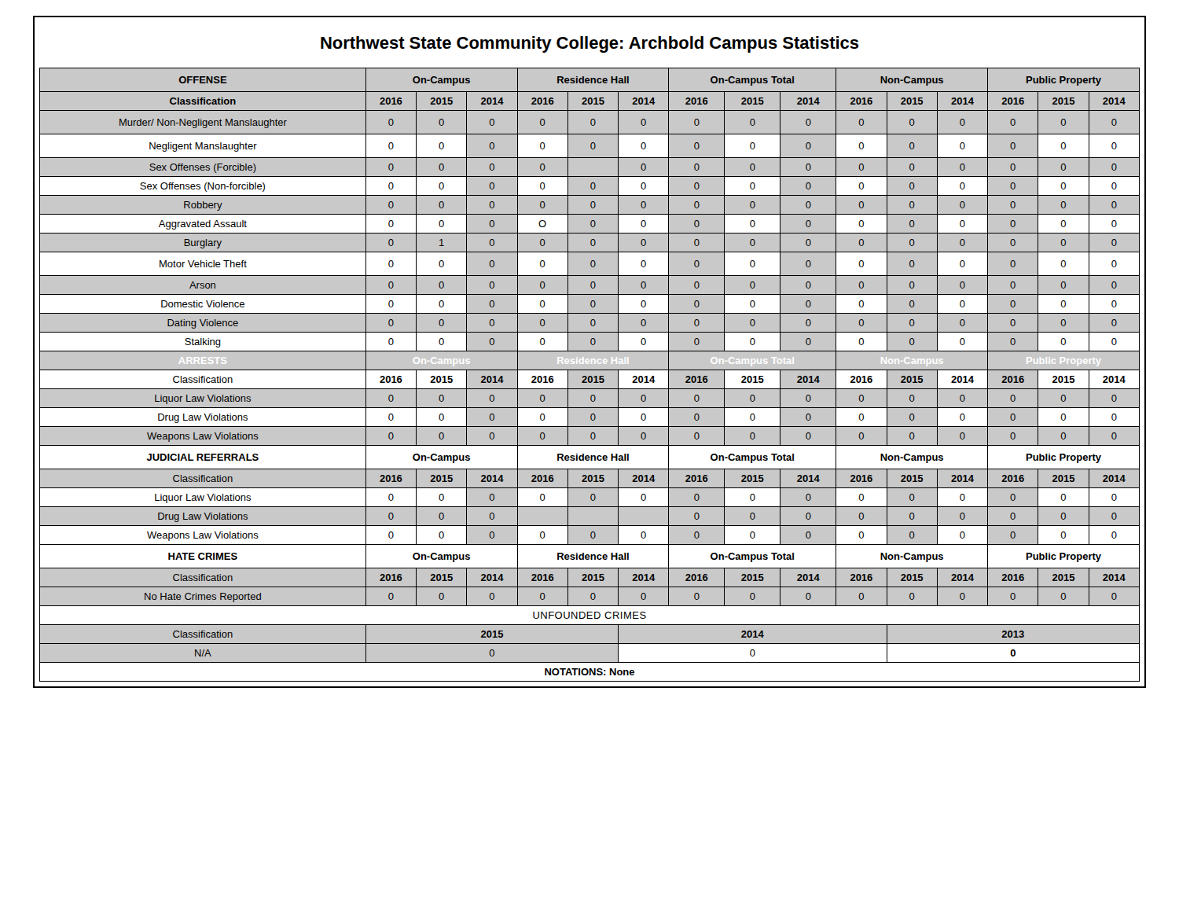Northwest State Community College: Archbold Campus Statistics
| OFFENSE | On-Campus | Residence Hall | On-Campus Total | Non-Campus | Public Property |
| Classification | 2016 | 2015 | 2014 | 2016 | 2015 | 2014 | 2016 | 2015 | 2014 | 2016 | 2015 | 2014 | 2016 | 2015 | 2014 |
| Murder/ Non-Negligent Manslaughter | 0 | 0 | 0 | 0 | 0 | 0 | 0 | 0 | 0 | 0 | 0 | 0 | 0 | 0 | 0 |
| Negligent Manslaughter | 0 | 0 | 0 | 0 | 0 | 0 | 0 | 0 | 0 | 0 | 0 | 0 | 0 | 0 | 0 |
| Sex Offenses (Forcible) | 0 | 0 | 0 | 0 | | 0 | 0 | 0 | 0 | 0 | 0 | 0 | 0 | 0 | 0 |
| Sex Offenses (Non-forcible) | 0 | 0 | 0 | 0 | 0 | 0 | 0 | 0 | 0 | 0 | 0 | 0 | 0 | 0 | 0 |
| Robbery | 0 | 0 | 0 | 0 | 0 | 0 | 0 | 0 | 0 | 0 | 0 | 0 | 0 | 0 | 0 |
| Aggravated Assault | 0 | 0 | 0 | O | 0 | 0 | 0 | 0 | 0 | 0 | 0 | 0 | 0 | 0 | 0 |
| Burglary | 0 | 1 | 0 | 0 | 0 | 0 | 0 | 0 | 0 | 0 | 0 | 0 | 0 | 0 | 0 |
| Motor Vehicle Theft | 0 | 0 | 0 | 0 | 0 | 0 | 0 | 0 | 0 | 0 | 0 | 0 | 0 | 0 | 0 |
| Arson | 0 | 0 | 0 | 0 | 0 | 0 | 0 | 0 | 0 | 0 | 0 | 0 | 0 | 0 | 0 |
| Domestic Violence | 0 | 0 | 0 | 0 | 0 | 0 | 0 | 0 | 0 | 0 | 0 | 0 | 0 | 0 | 0 |
| Dating Violence | 0 | 0 | 0 | 0 | 0 | 0 | 0 | 0 | 0 | 0 | 0 | 0 | 0 | 0 | 0 |
| Stalking | 0 | 0 | 0 | 0 | 0 | 0 | 0 | 0 | 0 | 0 | 0 | 0 | 0 | 0 | 0 |
| ARRESTS | On-Campus | Residence Hall | On-Campus Total | Non-Campus | Public Property |
| Classification | 2016 | 2015 | 2014 | 2016 | 2015 | 2014 | 2016 | 2015 | 2014 | 2016 | 2015 | 2014 | 2016 | 2015 | 2014 |
| Liquor Law Violations | 0 | 0 | 0 | 0 | 0 | 0 | 0 | 0 | 0 | 0 | 0 | 0 | 0 | 0 | 0 |
| Drug Law Violations | 0 | 0 | 0 | 0 | 0 | 0 | 0 | 0 | 0 | 0 | 0 | 0 | 0 | 0 | 0 |
| Weapons Law Violations | 0 | 0 | 0 | 0 | 0 | 0 | 0 | 0 | 0 | 0 | 0 | 0 | 0 | 0 | 0 |
| JUDICIAL REFERRALS | On-Campus | Residence Hall | On-Campus Total | Non-Campus | Public Property |
| Classification | 2016 | 2015 | 2014 | 2016 | 2015 | 2014 | 2016 | 2015 | 2014 | 2016 | 2015 | 2014 | 2016 | 2015 | 2014 |
| Liquor Law Violations | 0 | 0 | 0 | 0 | 0 | 0 | 0 | 0 | 0 | 0 | 0 | 0 | 0 | 0 | 0 |
| Drug Law Violations | 0 | 0 | 0 | | | | 0 | 0 | 0 | 0 | 0 | 0 | 0 | 0 | 0 |
| Weapons Law Violations | 0 | 0 | 0 | 0 | 0 | 0 | 0 | 0 | 0 | 0 | 0 | 0 | 0 | 0 | 0 |
| HATE CRIMES | On-Campus | Residence Hall | On-Campus Total | Non-Campus | Public Property |
| Classification | 2016 | 2015 | 2014 | 2016 | 2015 | 2014 | 2016 | 2015 | 2014 | 2016 | 2015 | 2014 | 2016 | 2015 | 2014 |
| No Hate Crimes Reported | 0 | 0 | 0 | 0 | 0 | 0 | 0 | 0 | 0 | 0 | 0 | 0 | 0 | 0 | 0 |
| UNFOUNDED CRIMES |
| Classification | 2015 | 2014 | 2013 |
| N/A | 0 | 0 | 0 |
| NOTATIONS: None |